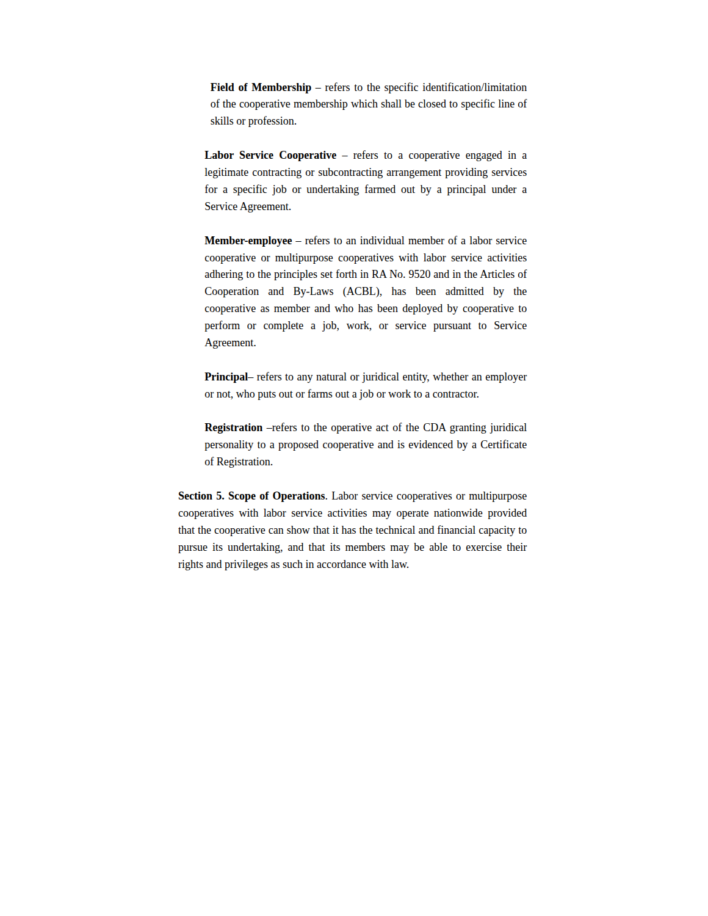Field of Membership – refers to the specific identification/limitation of the cooperative membership which shall be closed to specific line of skills or profession.
Labor Service Cooperative – refers to a cooperative engaged in a legitimate contracting or subcontracting arrangement providing services for a specific job or undertaking farmed out by a principal under a Service Agreement.
Member-employee – refers to an individual member of a labor service cooperative or multipurpose cooperatives with labor service activities adhering to the principles set forth in RA No. 9520 and in the Articles of Cooperation and By-Laws (ACBL), has been admitted by the cooperative as member and who has been deployed by cooperative to perform or complete a job, work, or service pursuant to Service Agreement.
Principal– refers to any natural or juridical entity, whether an employer or not, who puts out or farms out a job or work to a contractor.
Registration –refers to the operative act of the CDA granting juridical personality to a proposed cooperative and is evidenced by a Certificate of Registration.
Section 5. Scope of Operations. Labor service cooperatives or multipurpose cooperatives with labor service activities may operate nationwide provided that the cooperative can show that it has the technical and financial capacity to pursue its undertaking, and that its members may be able to exercise their rights and privileges as such in accordance with law.